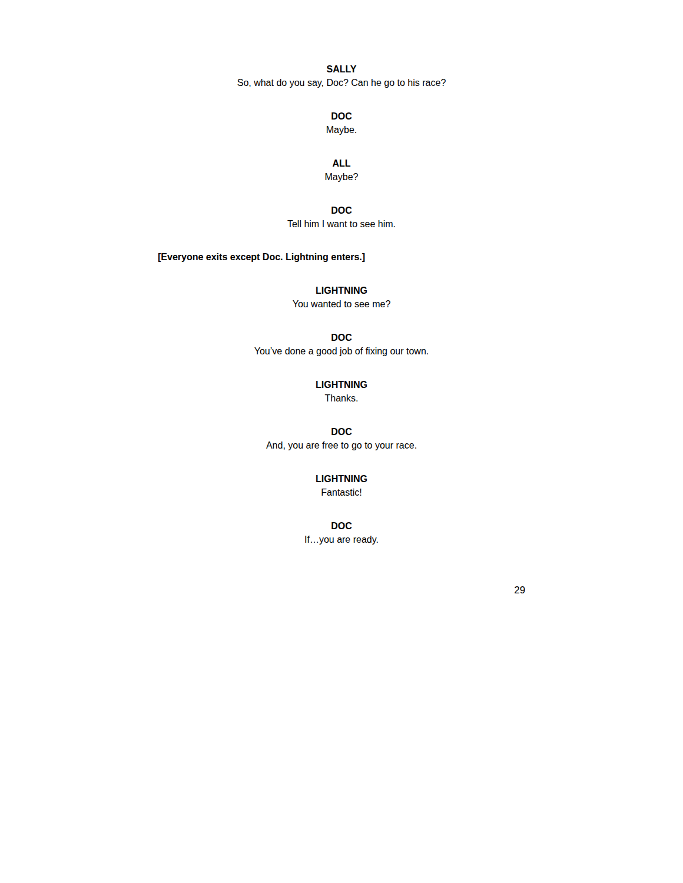SALLY
So, what do you say, Doc? Can he go to his race?
DOC
Maybe.
ALL
Maybe?
DOC
Tell him I want to see him.
[Everyone exits except Doc. Lightning enters.]
LIGHTNING
You wanted to see me?
DOC
You’ve done a good job of fixing our town.
LIGHTNING
Thanks.
DOC
And, you are free to go to your race.
LIGHTNING
Fantastic!
DOC
If…you are ready.
29